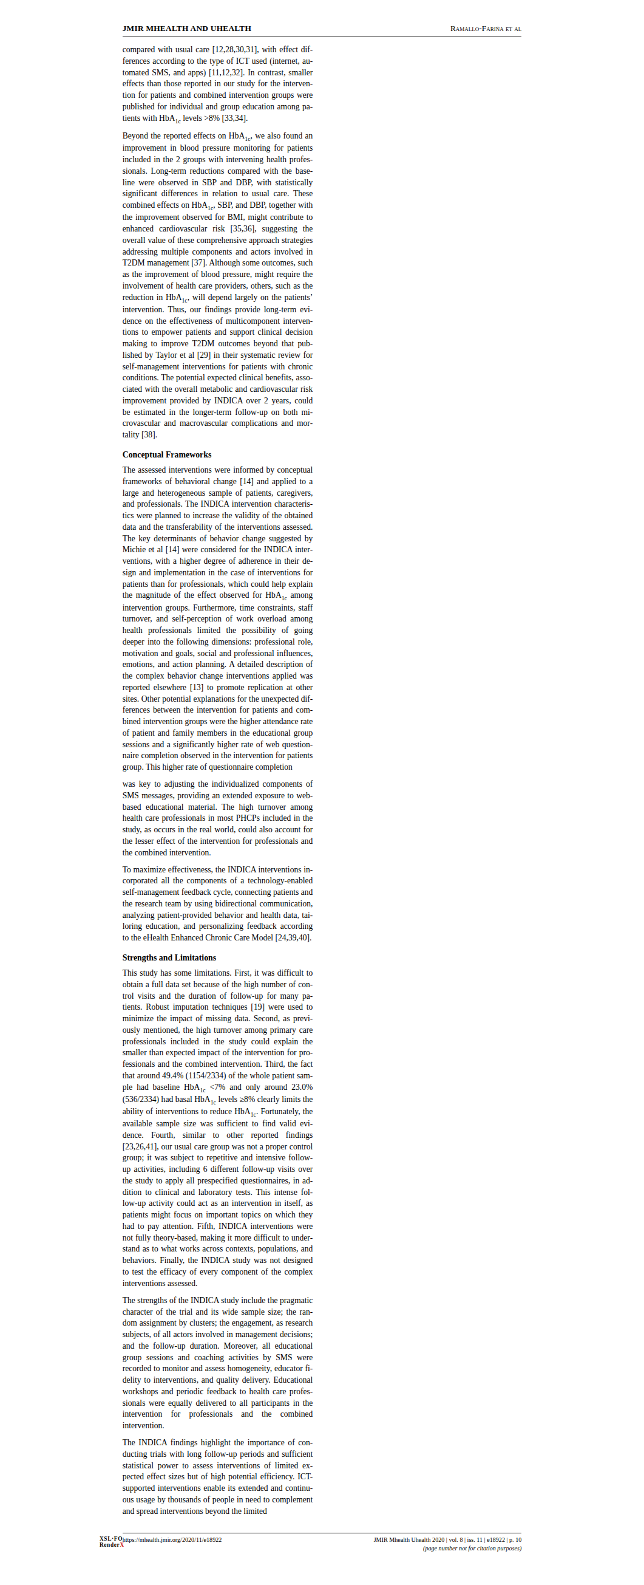JMIR MHEALTH AND UHEALTH
Ramallo-Fariña et al
compared with usual care [12,28,30,31], with effect differences according to the type of ICT used (internet, automated SMS, and apps) [11,12,32]. In contrast, smaller effects than those reported in our study for the intervention for patients and combined intervention groups were published for individual and group education among patients with HbA1c levels >8% [33,34].
Beyond the reported effects on HbA1c, we also found an improvement in blood pressure monitoring for patients included in the 2 groups with intervening health professionals. Long-term reductions compared with the baseline were observed in SBP and DBP, with statistically significant differences in relation to usual care. These combined effects on HbA1c, SBP, and DBP, together with the improvement observed for BMI, might contribute to enhanced cardiovascular risk [35,36], suggesting the overall value of these comprehensive approach strategies addressing multiple components and actors involved in T2DM management [37]. Although some outcomes, such as the improvement of blood pressure, might require the involvement of health care providers, others, such as the reduction in HbA1c, will depend largely on the patients’ intervention. Thus, our findings provide long-term evidence on the effectiveness of multicomponent interventions to empower patients and support clinical decision making to improve T2DM outcomes beyond that published by Taylor et al [29] in their systematic review for self-management interventions for patients with chronic conditions. The potential expected clinical benefits, associated with the overall metabolic and cardiovascular risk improvement provided by INDICA over 2 years, could be estimated in the longer-term follow-up on both microvascular and macrovascular complications and mortality [38].
Conceptual Frameworks
The assessed interventions were informed by conceptual frameworks of behavioral change [14] and applied to a large and heterogeneous sample of patients, caregivers, and professionals. The INDICA intervention characteristics were planned to increase the validity of the obtained data and the transferability of the interventions assessed. The key determinants of behavior change suggested by Michie et al [14] were considered for the INDICA interventions, with a higher degree of adherence in their design and implementation in the case of interventions for patients than for professionals, which could help explain the magnitude of the effect observed for HbA1c among intervention groups. Furthermore, time constraints, staff turnover, and self-perception of work overload among health professionals limited the possibility of going deeper into the following dimensions: professional role, motivation and goals, social and professional influences, emotions, and action planning. A detailed description of the complex behavior change interventions applied was reported elsewhere [13] to promote replication at other sites. Other potential explanations for the unexpected differences between the intervention for patients and combined intervention groups were the higher attendance rate of patient and family members in the educational group sessions and a significantly higher rate of web questionnaire completion observed in the intervention for patients group. This higher rate of questionnaire completion
was key to adjusting the individualized components of SMS messages, providing an extended exposure to web-based educational material. The high turnover among health care professionals in most PHCPs included in the study, as occurs in the real world, could also account for the lesser effect of the intervention for professionals and the combined intervention.
To maximize effectiveness, the INDICA interventions incorporated all the components of a technology-enabled self-management feedback cycle, connecting patients and the research team by using bidirectional communication, analyzing patient-provided behavior and health data, tailoring education, and personalizing feedback according to the eHealth Enhanced Chronic Care Model [24,39,40].
Strengths and Limitations
This study has some limitations. First, it was difficult to obtain a full data set because of the high number of control visits and the duration of follow-up for many patients. Robust imputation techniques [19] were used to minimize the impact of missing data. Second, as previously mentioned, the high turnover among primary care professionals included in the study could explain the smaller than expected impact of the intervention for professionals and the combined intervention. Third, the fact that around 49.4% (1154/2334) of the whole patient sample had baseline HbA1c <7% and only around 23.0% (536/2334) had basal HbA1c levels ≥8% clearly limits the ability of interventions to reduce HbA1c. Fortunately, the available sample size was sufficient to find valid evidence. Fourth, similar to other reported findings [23,26,41], our usual care group was not a proper control group; it was subject to repetitive and intensive follow-up activities, including 6 different follow-up visits over the study to apply all prespecified questionnaires, in addition to clinical and laboratory tests. This intense follow-up activity could act as an intervention in itself, as patients might focus on important topics on which they had to pay attention. Fifth, INDICA interventions were not fully theory-based, making it more difficult to understand as to what works across contexts, populations, and behaviors. Finally, the INDICA study was not designed to test the efficacy of every component of the complex interventions assessed.
The strengths of the INDICA study include the pragmatic character of the trial and its wide sample size; the random assignment by clusters; the engagement, as research subjects, of all actors involved in management decisions; and the follow-up duration. Moreover, all educational group sessions and coaching activities by SMS were recorded to monitor and assess homogeneity, educator fidelity to interventions, and quality delivery. Educational workshops and periodic feedback to health care professionals were equally delivered to all participants in the intervention for professionals and the combined intervention.
The INDICA findings highlight the importance of conducting trials with long follow-up periods and sufficient statistical power to assess interventions of limited expected effect sizes but of high potential efficiency. ICT-supported interventions enable its extended and continuous usage by thousands of people in need to complement and spread interventions beyond the limited
https://mhealth.jmir.org/2020/11/e18922
JMIR Mhealth Uhealth 2020 | vol. 8 | iss. 11 | e18922 | p. 10
(page number not for citation purposes)
XSL·FO
RenderX